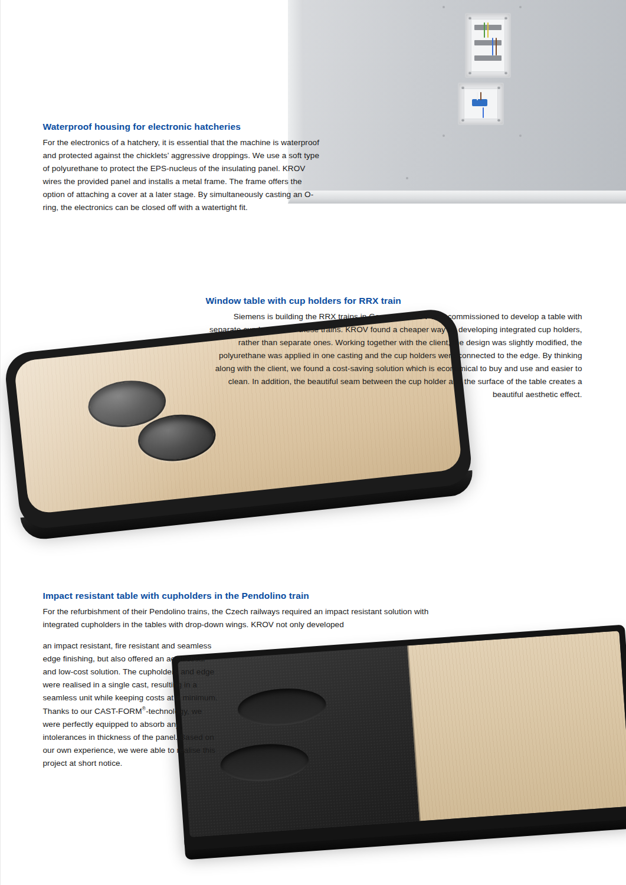Waterproof housing for electronic hatcheries
For the electronics of a hatchery, it is essential that the machine is waterproof and protected against the chicklets’ aggressive droppings. We use a soft type of polyurethane to protect the EPS-nucleus of the insulating panel. KROV wires the provided panel and installs a metal frame. The frame offers the option of attaching a cover at a later stage. By simultaneously casting an O-ring, the electronics can be closed off with a watertight fit.
Window table with cup holders for RRX train
Siemens is building the RRX trains in Germany. KROV was commissioned to develop a table with separate cup holders for these trains. KROV found a cheaper way by developing integrated cup holders, rather than separate ones. Working together with the client, the design was slightly modified, the polyurethane was applied in one casting and the cup holders were connected to the edge. By thinking along with the client, we found a cost-saving solution which is economical to buy and use and easier to clean. In addition, the beautiful seam between the cup holder and the surface of the table creates a beautiful aesthetic effect.
Impact resistant table with cupholders in the Pendolino train
For the refurbishment of their Pendolino trains, the Czech railways required an impact resistant solution with integrated cupholders in the tables with drop-down wings. KROV not only developed
an impact resistant, fire resistant and seamless edge finishing, but also offered an aesthetical and low-cost solution. The cupholders and edge were realised in a single cast, resulting in a seamless unit while keeping costs at a minimum. Thanks to our CAST-FORM®-technology, we were perfectly equipped to absorb any intolerances in thickness of the panel. Based on our own experience, we were able to realise this project at short notice.